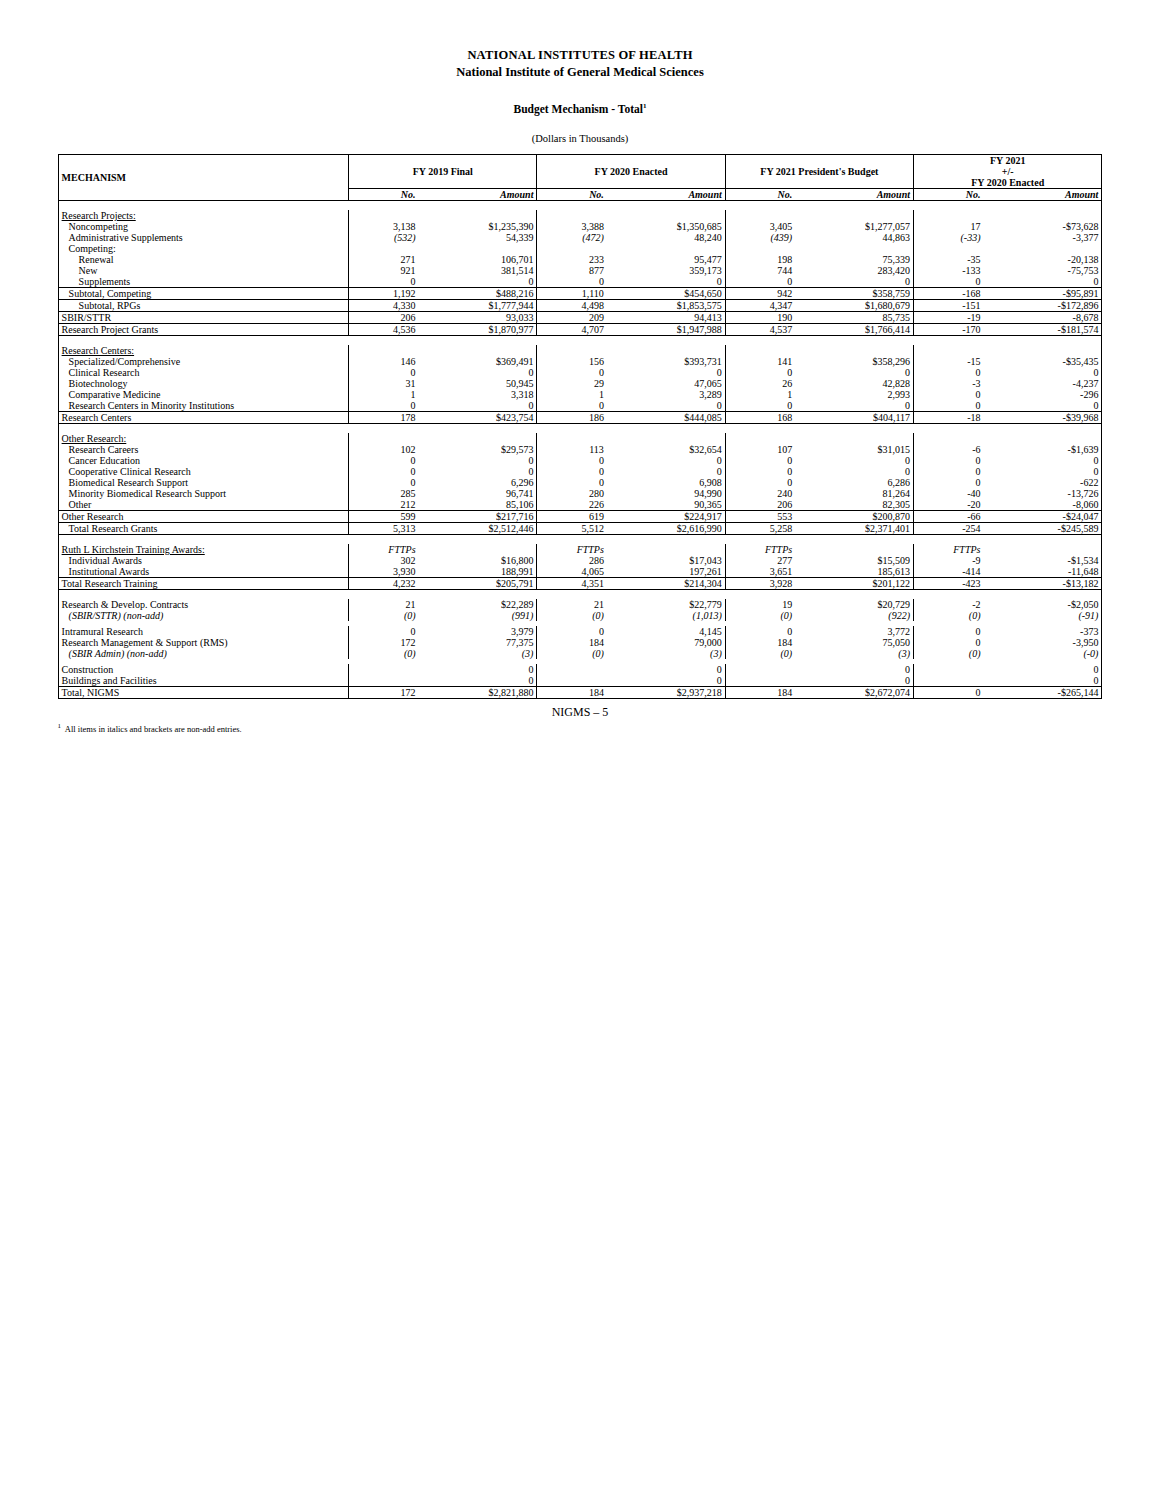NATIONAL INSTITUTES OF HEALTH
National Institute of General Medical Sciences
Budget Mechanism - Total1
(Dollars in Thousands)
| MECHANISM | FY 2019 Final | FY 2020 Enacted | FY 2021 President's Budget | FY 2021 +/- FY 2020 Enacted |
| --- | --- | --- | --- | --- |
| No. | Amount | No. | Amount | No. | Amount | No. | Amount |
| Research Projects: | | | | | | | | |
| Noncompeting | 3,138 | $1,235,390 | 3,388 | $1,350,685 | 3,405 | $1,277,057 | 17 | -$73,628 |
| Administrative Supplements | (532) | 54,339 | (472) | 48,240 | (439) | 44,863 | (-33) | -3,377 |
| Competing: | | | | | | | | |
| Renewal | 271 | 106,701 | 233 | 95,477 | 198 | 75,339 | -35 | -20,138 |
| New | 921 | 381,514 | 877 | 359,173 | 744 | 283,420 | -133 | -75,753 |
| Supplements | 0 | 0 | 0 | 0 | 0 | 0 | 0 | 0 |
| Subtotal, Competing | 1,192 | $488,216 | 1,110 | $454,650 | 942 | $358,759 | -168 | -$95,891 |
| Subtotal, RPGs | 4,330 | $1,777,944 | 4,498 | $1,853,575 | 4,347 | $1,680,679 | -151 | -$172,896 |
| SBIR/STTR | 206 | 93,033 | 209 | 94,413 | 190 | 85,735 | -19 | -8,678 |
| Research Project Grants | 4,536 | $1,870,977 | 4,707 | $1,947,988 | 4,537 | $1,766,414 | -170 | -$181,574 |
| Research Centers: | | | | | | | | |
| Specialized/Comprehensive | 146 | $369,491 | 156 | $393,731 | 141 | $358,296 | -15 | -$35,435 |
| Clinical Research | 0 | 0 | 0 | 0 | 0 | 0 | 0 | 0 |
| Biotechnology | 31 | 50,945 | 29 | 47,065 | 26 | 42,828 | -3 | -4,237 |
| Comparative Medicine | 1 | 3,318 | 1 | 3,289 | 1 | 2,993 | 0 | -296 |
| Research Centers in Minority Institutions | 0 | 0 | 0 | 0 | 0 | 0 | 0 | 0 |
| Research Centers | 178 | $423,754 | 186 | $444,085 | 168 | $404,117 | -18 | -$39,968 |
| Other Research: | | | | | | | | |
| Research Careers | 102 | $29,573 | 113 | $32,654 | 107 | $31,015 | -6 | -$1,639 |
| Cancer Education | 0 | 0 | 0 | 0 | 0 | 0 | 0 | 0 |
| Cooperative Clinical Research | 0 | 0 | 0 | 0 | 0 | 0 | 0 | 0 |
| Biomedical Research Support | 0 | 6,296 | 0 | 6,908 | 0 | 6,286 | 0 | -622 |
| Minority Biomedical Research Support | 285 | 96,741 | 280 | 94,990 | 240 | 81,264 | -40 | -13,726 |
| Other | 212 | 85,106 | 226 | 90,365 | 206 | 82,305 | -20 | -8,060 |
| Other Research | 599 | $217,716 | 619 | $224,917 | 553 | $200,870 | -66 | -$24,047 |
| Total Research Grants | 5,313 | $2,512,446 | 5,512 | $2,616,990 | 5,258 | $2,371,401 | -254 | -$245,589 |
| Ruth L Kirchstein Training Awards: | FTTPs | | FTTPs | | FTTPs | | FTTPs | |
| Individual Awards | 302 | $16,800 | 286 | $17,043 | 277 | $15,509 | -9 | -$1,534 |
| Institutional Awards | 3,930 | 188,991 | 4,065 | 197,261 | 3,651 | 185,613 | -414 | -11,648 |
| Total Research Training | 4,232 | $205,791 | 4,351 | $214,304 | 3,928 | $201,122 | -423 | -$13,182 |
| Research & Develop. Contracts | 21 | $22,289 | 21 | $22,779 | 19 | $20,729 | -2 | -$2,050 |
| (SBIR/STTR) (non-add) | (0) | (991) | (0) | (1,013) | (0) | (922) | (0) | (-91) |
| Intramural Research | 0 | 3,979 | 0 | 4,145 | 0 | 3,772 | 0 | -373 |
| Research Management & Support (RMS) | 172 | 77,375 | 184 | 79,000 | 184 | 75,050 | 0 | -3,950 |
| (SBIR Admin) (non-add) | (0) | (3) | (0) | (3) | (0) | (3) | (0) | (-0) |
| Construction | | 0 | | 0 | | 0 | | 0 |
| Buildings and Facilities | | 0 | | 0 | | 0 | | 0 |
| Total, NIGMS | 172 | $2,821,880 | 184 | $2,937,218 | 184 | $2,672,074 | 0 | -$265,144 |
NIGMS – 5
1 All items in italics and brackets are non-add entries.